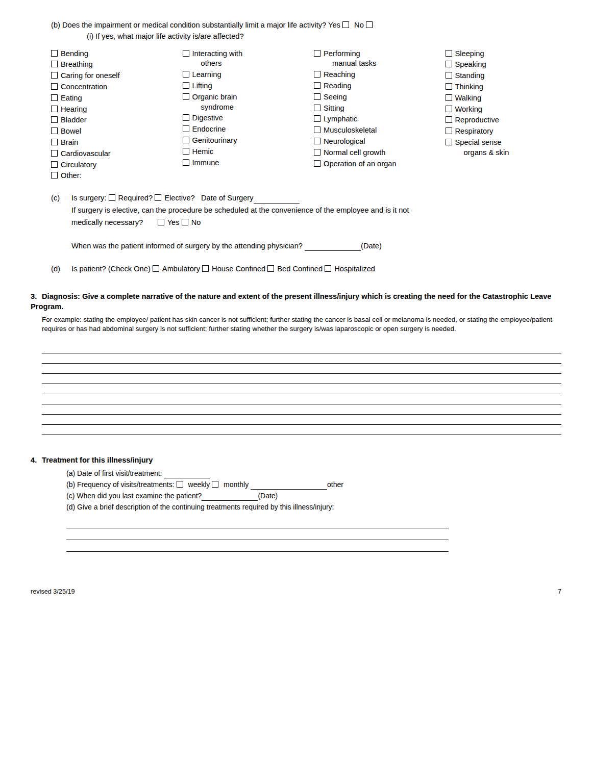(b) Does the impairment or medical condition substantially limit a major life activity? Yes No
(i) If yes, what major life activity is/are affected?
Bending
Breathing
Caring for oneself
Concentration
Eating
Hearing
Bladder
Bowel
Brain
Cardiovascular
Circulatory
Other:
Interacting withothers
Learning
Lifting
Organic brainsyndrome
Digestive
Endocrine
Genitourinary
Hemic
Immune
Performingmanual tasks
Reaching
Reading
Seeing
Sitting
Lymphatic
Musculoskeletal
Neurological
Normal cell growth
Operation of an organ
Sleeping
Speaking
Standing
Thinking
Walking
Working
Reproductive
Respiratory
Special senseorgans & skin
(c)
Is surgery: Required? Elective? Date of Surgery
If surgery is elective, can the procedure be scheduled at the convenience of the employee and is it not
medically necessary? Yes No
When was the patient informed of surgery by the attending physician? (Date)
(d)
Is patient? (Check One) Ambulatory House Confined Bed Confined Hospitalized
3. Diagnosis: Give a complete narrative of the nature and extent of the present illness/injury which is creating the need for the Catastrophic Leave Program.
For example: stating the employee/ patient has skin cancer is not sufficient; further stating the cancer is basal cell or melanoma is needed, or stating the employee/patient requires or has had abdominal surgery is not sufficient; further stating whether the surgery is/was laparoscopic or open surgery is needed.
4. Treatment for this illness/injury
(a) Date of first visit/treatment:
(b) Frequency of visits/treatments: weekly monthly other
(c) When did you last examine the patient? (Date)
(d) Give a brief description of the continuing treatments required by this illness/injury:
revised 3/25/19
7